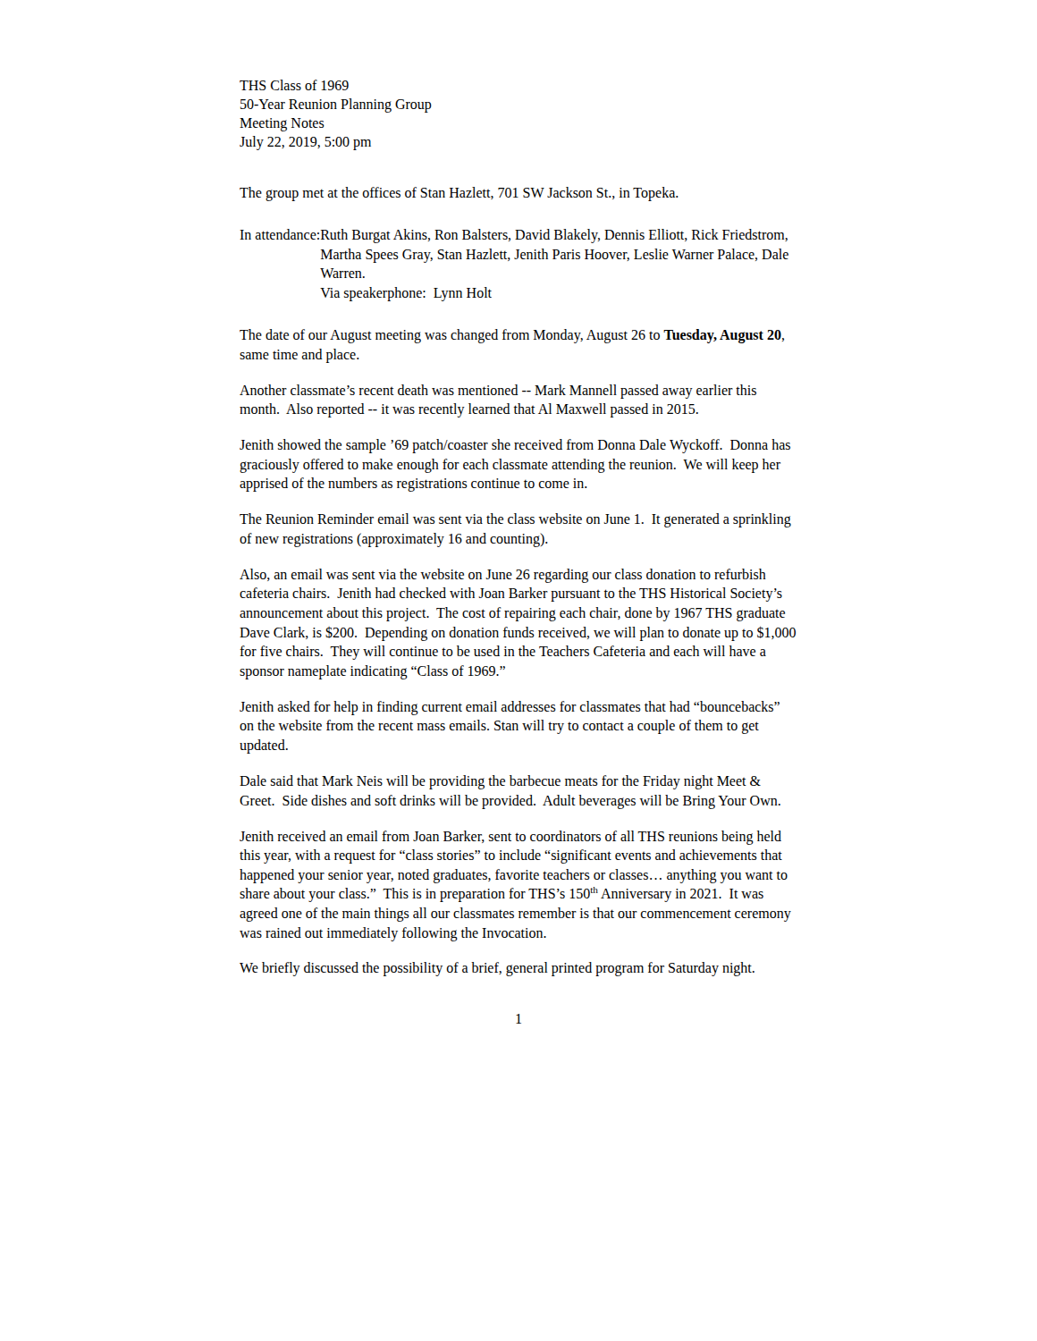THS Class of 1969
50-Year Reunion Planning Group
Meeting Notes
July 22, 2019, 5:00 pm
The group met at the offices of Stan Hazlett, 701 SW Jackson St., in Topeka.
| In attendance: | Ruth Burgat Akins, Ron Balsters, David Blakely, Dennis Elliott, Rick Friedstrom, Martha Spees Gray, Stan Hazlett, Jenith Paris Hoover, Leslie Warner Palace, Dale Warren. Via speakerphone: Lynn Holt |
The date of our August meeting was changed from Monday, August 26 to Tuesday, August 20, same time and place.
Another classmate’s recent death was mentioned -- Mark Mannell passed away earlier this month. Also reported -- it was recently learned that Al Maxwell passed in 2015.
Jenith showed the sample ’69 patch/coaster she received from Donna Dale Wyckoff. Donna has graciously offered to make enough for each classmate attending the reunion. We will keep her apprised of the numbers as registrations continue to come in.
The Reunion Reminder email was sent via the class website on June 1. It generated a sprinkling of new registrations (approximately 16 and counting).
Also, an email was sent via the website on June 26 regarding our class donation to refurbish cafeteria chairs. Jenith had checked with Joan Barker pursuant to the THS Historical Society’s announcement about this project. The cost of repairing each chair, done by 1967 THS graduate Dave Clark, is $200. Depending on donation funds received, we will plan to donate up to $1,000 for five chairs. They will continue to be used in the Teachers Cafeteria and each will have a sponsor nameplate indicating “Class of 1969.”
Jenith asked for help in finding current email addresses for classmates that had “bouncebacks” on the website from the recent mass emails. Stan will try to contact a couple of them to get updated.
Dale said that Mark Neis will be providing the barbecue meats for the Friday night Meet & Greet. Side dishes and soft drinks will be provided. Adult beverages will be Bring Your Own.
Jenith received an email from Joan Barker, sent to coordinators of all THS reunions being held this year, with a request for “class stories” to include “significant events and achievements that happened your senior year, noted graduates, favorite teachers or classes… anything you want to share about your class.” This is in preparation for THS’s 150th Anniversary in 2021. It was agreed one of the main things all our classmates remember is that our commencement ceremony was rained out immediately following the Invocation.
We briefly discussed the possibility of a brief, general printed program for Saturday night.
1